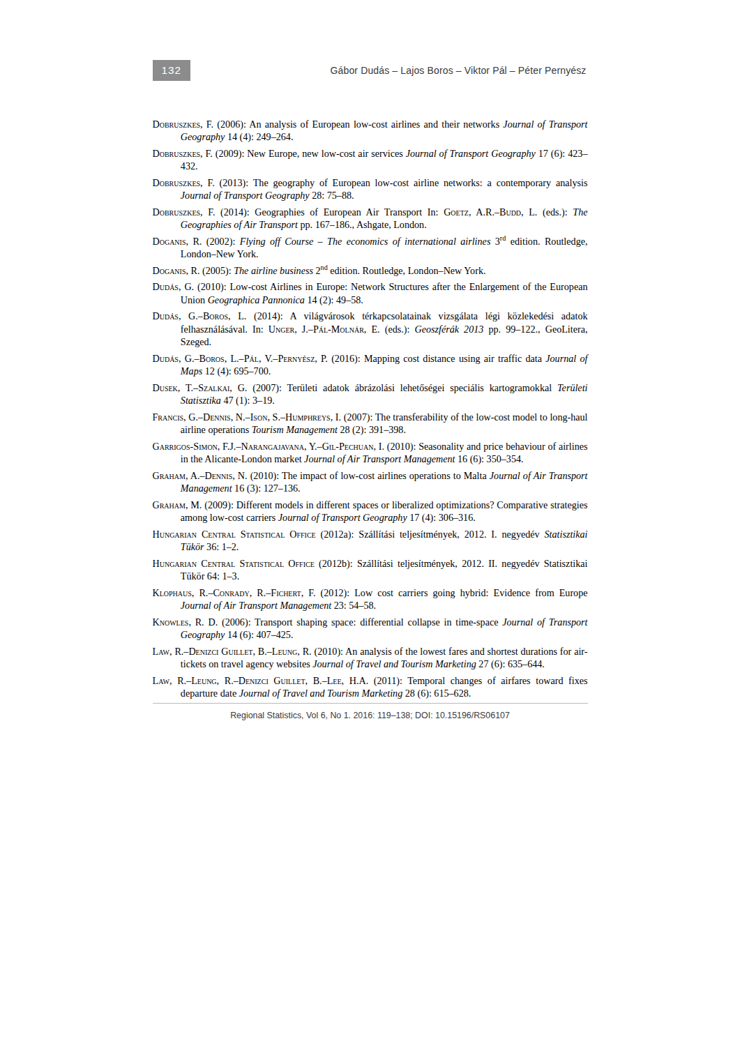132 Gábor Dudás – Lajos Boros – Viktor Pál – Péter Pernyész
Dobruszkes, F. (2006): An analysis of European low-cost airlines and their networks Journal of Transport Geography 14 (4): 249–264.
Dobruszkes, F. (2009): New Europe, new low-cost air services Journal of Transport Geography 17 (6): 423–432.
Dobruszkes, F. (2013): The geography of European low-cost airline networks: a contemporary analysis Journal of Transport Geography 28: 75–88.
Dobruszkes, F. (2014): Geographies of European Air Transport In: Goetz, A.R.–Budd, L. (eds.): The Geographies of Air Transport pp. 167–186., Ashgate, London.
Doganis, R. (2002): Flying off Course – The economics of international airlines 3rd edition. Routledge, London–New York.
Doganis, R. (2005): The airline business 2nd edition. Routledge, London–New York.
Dudás, G. (2010): Low-cost Airlines in Europe: Network Structures after the Enlargement of the European Union Geographica Pannonica 14 (2): 49–58.
Dudás, G.–Boros, L. (2014): A világvárosok térkapcsolatainak vizsgálata légi közlekedési adatok felhasználásával. In: Unger, J.–Pál-Molnár, E. (eds.): Geoszférák 2013 pp. 99–122., GeoLitera, Szeged.
Dudás, G.–Boros, L.–Pál, V.–Pernyész, P. (2016): Mapping cost distance using air traffic data Journal of Maps 12 (4): 695–700.
Dusek, T.–Szalkai, G. (2007): Területi adatok ábrázolási lehetőségei speciális kartogramokkal Területi Statisztika 47 (1): 3–19.
Francis, G.–Dennis, N.–Ison, S.–Humphreys, I. (2007): The transferability of the low-cost model to long-haul airline operations Tourism Management 28 (2): 391–398.
Garrigos-Simon, F.J.–Narangajavana, Y.–Gil-Pechuan, I. (2010): Seasonality and price behaviour of airlines in the Alicante-London market Journal of Air Transport Management 16 (6): 350–354.
Graham, A.–Dennis, N. (2010): The impact of low-cost airlines operations to Malta Journal of Air Transport Management 16 (3): 127–136.
Graham, M. (2009): Different models in different spaces or liberalized optimizations? Comparative strategies among low-cost carriers Journal of Transport Geography 17 (4): 306–316.
Hungarian Central Statistical Office (2012a): Szállítási teljesítmények, 2012. I. negyedév Statisztikai Tükör 36: 1–2.
Hungarian Central Statistical Office (2012b): Szállítási teljesítmények, 2012. II. negyedév Statisztikai Tükör 64: 1–3.
Klophaus, R.–Conrady, R.–Fichert, F. (2012): Low cost carriers going hybrid: Evidence from Europe Journal of Air Transport Management 23: 54–58.
Knowles, R. D. (2006): Transport shaping space: differential collapse in time-space Journal of Transport Geography 14 (6): 407–425.
Law, R.–Denizci Guillet, B.–Leung, R. (2010): An analysis of the lowest fares and shortest durations for air-tickets on travel agency websites Journal of Travel and Tourism Marketing 27 (6): 635–644.
Law, R.–Leung, R.–Denizci Guillet, B.–Lee, H.A. (2011): Temporal changes of airfares toward fixes departure date Journal of Travel and Tourism Marketing 28 (6): 615–628.
Regional Statistics, Vol 6, No 1. 2016: 119–138; DOI: 10.15196/RS06107